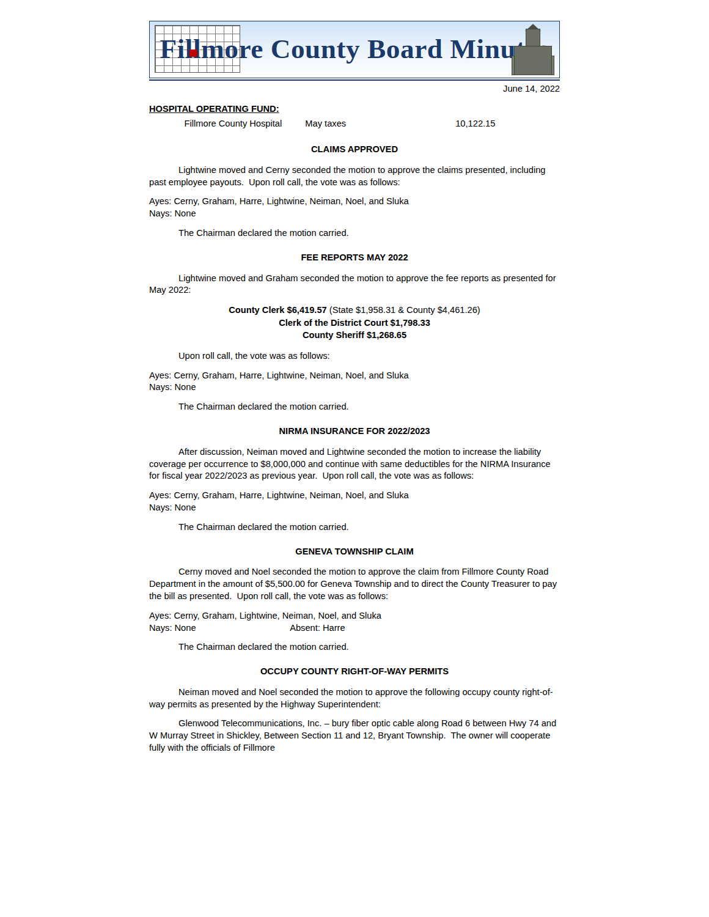Fillmore County Board Minutes
June 14, 2022
HOSPITAL OPERATING FUND:
| Fillmore County Hospital | May taxes | 10,122.15 |
Claims Approved
Lightwine moved and Cerny seconded the motion to approve the claims presented, including past employee payouts. Upon roll call, the vote was as follows:
Ayes: Cerny, Graham, Harre, Lightwine, Neiman, Noel, and Sluka
Nays: None
The Chairman declared the motion carried.
Fee Reports May 2022
Lightwine moved and Graham seconded the motion to approve the fee reports as presented for May 2022:
County Clerk $6,419.57 (State $1,958.31 & County $4,461.26)
Clerk of the District Court $1,798.33
County Sheriff $1,268.65
Upon roll call, the vote was as follows:
Ayes: Cerny, Graham, Harre, Lightwine, Neiman, Noel, and Sluka
Nays: None
The Chairman declared the motion carried.
NIRMA Insurance for 2022/2023
After discussion, Neiman moved and Lightwine seconded the motion to increase the liability coverage per occurrence to $8,000,000 and continue with same deductibles for the NIRMA Insurance for fiscal year 2022/2023 as previous year. Upon roll call, the vote was as follows:
Ayes: Cerny, Graham, Harre, Lightwine, Neiman, Noel, and Sluka
Nays: None
The Chairman declared the motion carried.
Geneva Township Claim
Cerny moved and Noel seconded the motion to approve the claim from Fillmore County Road Department in the amount of $5,500.00 for Geneva Township and to direct the County Treasurer to pay the bill as presented. Upon roll call, the vote was as follows:
Ayes: Cerny, Graham, Lightwine, Neiman, Noel, and Sluka
Nays: None Absent: Harre
The Chairman declared the motion carried.
Occupy County Right-of-Way Permits
Neiman moved and Noel seconded the motion to approve the following occupy county right-of-way permits as presented by the Highway Superintendent:
Glenwood Telecommunications, Inc. – bury fiber optic cable along Road 6 between Hwy 74 and W Murray Street in Shickley, Between Section 11 and 12, Bryant Township. The owner will cooperate fully with the officials of Fillmore